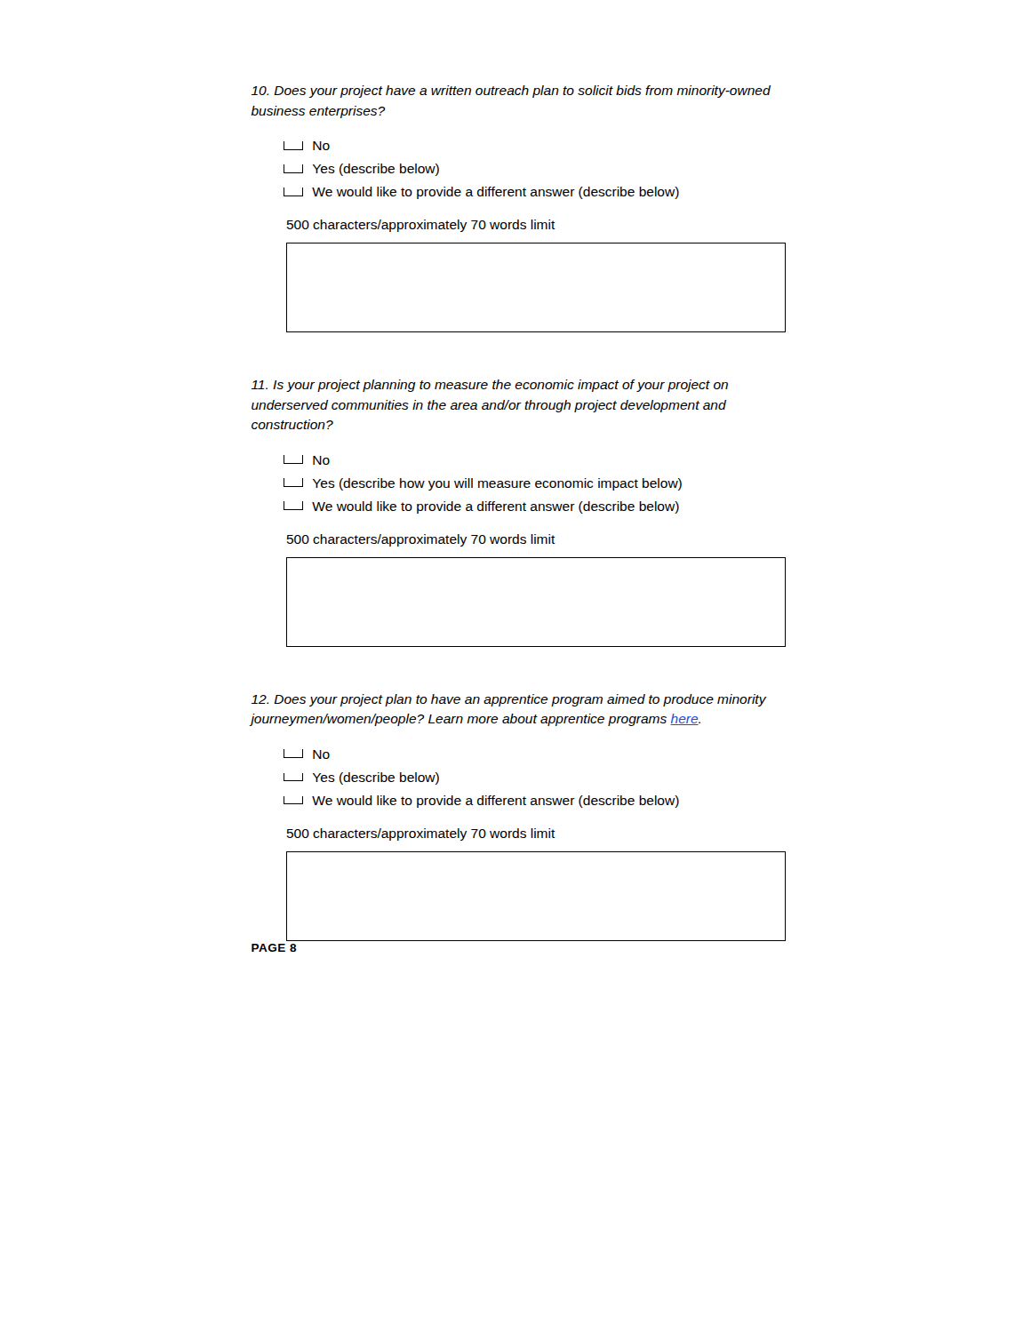10. Does your project have a written outreach plan to solicit bids from minority-owned business enterprises?
No
Yes (describe below)
We would like to provide a different answer (describe below)
500 characters/approximately 70 words limit
11. Is your project planning to measure the economic impact of your project on underserved communities in the area and/or through project development and construction?
No
Yes (describe how you will measure economic impact below)
We would like to provide a different answer (describe below)
500 characters/approximately 70 words limit
12. Does your project plan to have an apprentice program aimed to produce minority journeymen/women/people? Learn more about apprentice programs here.
No
Yes (describe below)
We would like to provide a different answer (describe below)
500 characters/approximately 70 words limit
PAGE 8